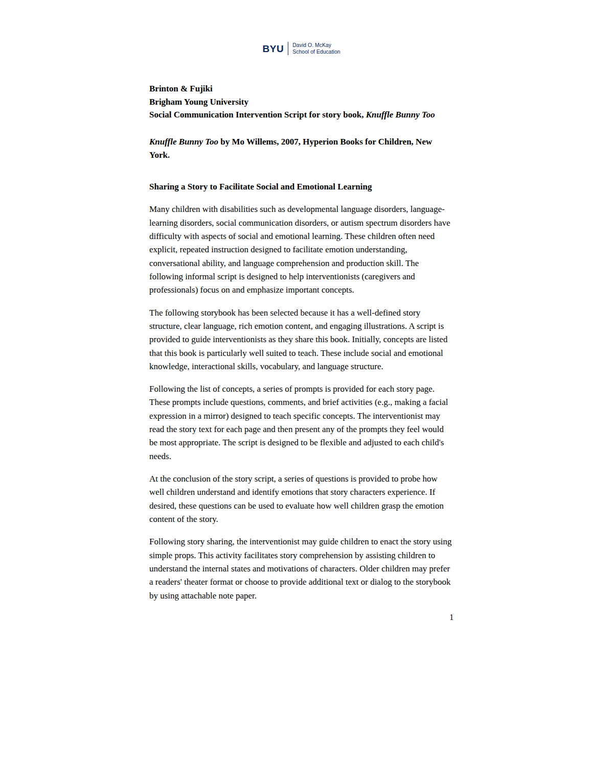BYU David O. McKay
School of Education
Brinton & Fujiki
Brigham Young University
Social Communication Intervention Script for story book, Knuffle Bunny Too
Knuffle Bunny Too by Mo Willems, 2007, Hyperion Books for Children, New York.
Sharing a Story to Facilitate Social and Emotional Learning
Many children with disabilities such as developmental language disorders, language-learning disorders, social communication disorders, or autism spectrum disorders have difficulty with aspects of social and emotional learning. These children often need explicit, repeated instruction designed to facilitate emotion understanding, conversational ability, and language comprehension and production skill. The following informal script is designed to help interventionists (caregivers and professionals) focus on and emphasize important concepts.
The following storybook has been selected because it has a well-defined story structure, clear language, rich emotion content, and engaging illustrations. A script is provided to guide interventionists as they share this book. Initially, concepts are listed that this book is particularly well suited to teach. These include social and emotional knowledge, interactional skills, vocabulary, and language structure.
Following the list of concepts, a series of prompts is provided for each story page. These prompts include questions, comments, and brief activities (e.g., making a facial expression in a mirror) designed to teach specific concepts. The interventionist may read the story text for each page and then present any of the prompts they feel would be most appropriate. The script is designed to be flexible and adjusted to each child's needs.
At the conclusion of the story script, a series of questions is provided to probe how well children understand and identify emotions that story characters experience. If desired, these questions can be used to evaluate how well children grasp the emotion content of the story.
Following story sharing, the interventionist may guide children to enact the story using simple props. This activity facilitates story comprehension by assisting children to understand the internal states and motivations of characters. Older children may prefer a readers' theater format or choose to provide additional text or dialog to the storybook by using attachable note paper.
1